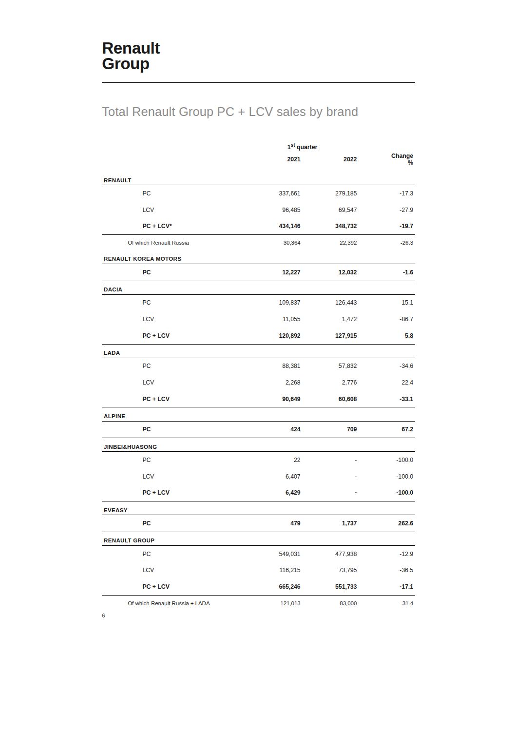Renault
Group
Total Renault Group PC + LCV sales by brand
| | 1 st quarter | |
| --- | --- | --- |
| | 2021 | 2022 | Change % |
| RENAULT |
| PC | 337,661 | 279,185 | -17.3 |
| LCV | 96,485 | 69,547 | -27.9 |
| PC + LCV* | 434,146 | 348,732 | -19.7 |
| Of which Renault Russia | 30,364 | 22,392 | -26.3 |
| RENAULT KOREA MOTORS |
| PC | 12,227 | 12,032 | -1.6 |
| DACIA |
| PC | 109,837 | 126,443 | 15.1 |
| LCV | 11,055 | 1,472 | -86.7 |
| PC + LCV | 120,892 | 127,915 | 5.8 |
| LADA |
| PC | 88,381 | 57,832 | -34.6 |
| LCV | 2,268 | 2,776 | 22.4 |
| PC + LCV | 90,649 | 60,608 | -33.1 |
| ALPINE |
| PC | 424 | 709 | 67.2 |
| JINBEI&HUASONG |
| PC | 22 | - | -100.0 |
| LCV | 6,407 | - | -100.0 |
| PC + LCV | 6,429 | - | -100.0 |
| EVEASY |
| PC | 479 | 1,737 | 262.6 |
| RENAULT GROUP |
| PC | 549,031 | 477,938 | -12.9 |
| LCV | 116,215 | 73,795 | -36.5 |
| PC + LCV | 665,246 | 551,733 | -17.1 |
| Of which Renault Russia + LADA | 121,013 | 83,000 | -31.4 |
6